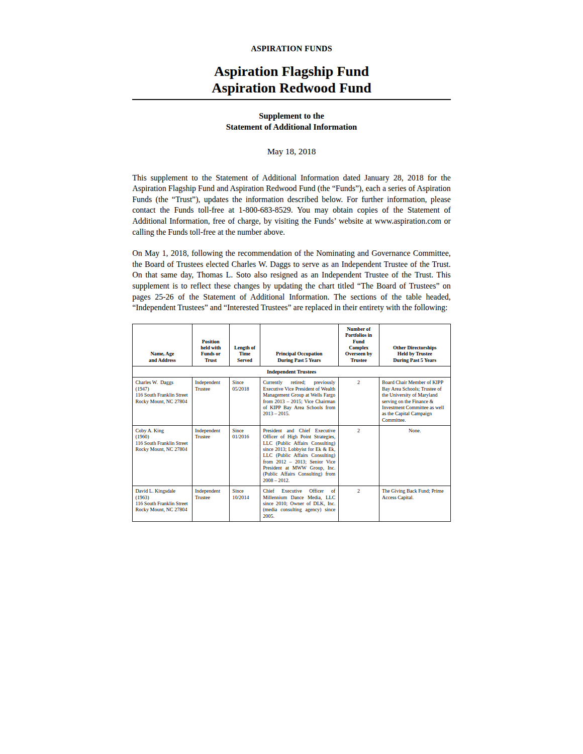ASPIRATION FUNDS
Aspiration Flagship Fund
Aspiration Redwood Fund
Supplement to the
Statement of Additional Information
May 18, 2018
This supplement to the Statement of Additional Information dated January 28, 2018 for the Aspiration Flagship Fund and Aspiration Redwood Fund (the “Funds”), each a series of Aspiration Funds (the “Trust”), updates the information described below. For further information, please contact the Funds toll-free at 1-800-683-8529. You may obtain copies of the Statement of Additional Information, free of charge, by visiting the Funds’ website at www.aspiration.com or calling the Funds toll-free at the number above.
On May 1, 2018, following the recommendation of the Nominating and Governance Committee, the Board of Trustees elected Charles W. Daggs to serve as an Independent Trustee of the Trust. On that same day, Thomas L. Soto also resigned as an Independent Trustee of the Trust. This supplement is to reflect these changes by updating the chart titled “The Board of Trustees” on pages 25-26 of the Statement of Additional Information. The sections of the table headed, “Independent Trustees” and “Interested Trustees” are replaced in their entirety with the following:
| Name, Age and Address | Position held with Funds or Trust | Length of Time Served | Principal Occupation During Past 5 Years | Number of Portfolios in Fund Complex Overseen by Trustee | Other Directorships Held by Trustee During Past 5 Years |
| --- | --- | --- | --- | --- | --- |
| Independent Trustees |
| Charles W. Daggs (1947) 116 South Franklin Street Rocky Mount, NC 27804 | Independent Trustee | Since 05/2018 | Currently retired; previously Executive Vice President of Wealth Management Group at Wells Fargo from 2013 – 2015; Vice Chairman of KIPP Bay Area Schools from 2013 – 2015. | 2 | Board Chair Member of KIPP Bay Area Schools; Trustee of the University of Maryland serving on the Finance & Investment Committee as well as the Capital Campaign Committee. |
| Coby A. King (1960) 116 South Franklin Street Rocky Mount, NC 27804 | Independent Trustee | Since 01/2016 | President and Chief Executive Officer of High Point Strategies, LLC (Public Affairs Consulting) since 2013; Lobbyist for Ek & Ek, LLC (Public Affairs Consulting) from 2012 – 2013; Senior Vice President at MWW Group, Inc. (Public Affairs Consulting) from 2008 – 2012. | 2 | None. |
| David L. Kingsdale (1963) 116 South Franklin Street Rocky Mount, NC 27804 | Independent Trustee | Since 10/2014 | Chief Executive Officer of Millennium Dance Media, LLC since 2010; Owner of DLK, Inc. (media consulting agency) since 2005. | 2 | The Giving Back Fund; Prime Access Capital. |